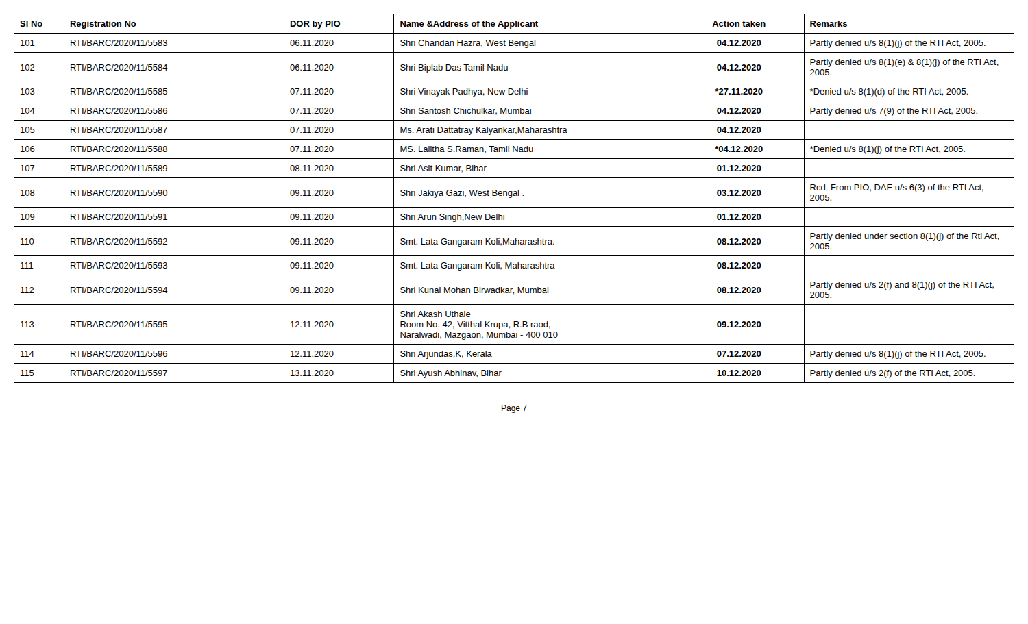Register of RTI applications received and action taken
| Sl No | Registration No | DOR by PIO | Name &Address of the Applicant | Action taken | Remarks |
| --- | --- | --- | --- | --- | --- |
| 101 | RTI/BARC/2020/11/5583 | 06.11.2020 | Shri Chandan Hazra, West Bengal | 04.12.2020 | Partly denied u/s 8(1)(j) of the RTI Act, 2005. |
| 102 | RTI/BARC/2020/11/5584 | 06.11.2020 | Shri Biplab Das Tamil Nadu | 04.12.2020 | Partly denied u/s 8(1)(e) & 8(1)(j) of the RTI Act, 2005. |
| 103 | RTI/BARC/2020/11/5585 | 07.11.2020 | Shri Vinayak Padhya, New Delhi | *27.11.2020 | *Denied u/s 8(1)(d) of the RTI Act, 2005. |
| 104 | RTI/BARC/2020/11/5586 | 07.11.2020 | Shri Santosh Chichulkar, Mumbai | 04.12.2020 | Partly denied u/s 7(9) of the RTI Act, 2005. |
| 105 | RTI/BARC/2020/11/5587 | 07.11.2020 | Ms. Arati Dattatray Kalyankar,Maharashtra | 04.12.2020 | |
| 106 | RTI/BARC/2020/11/5588 | 07.11.2020 | MS. Lalitha S.Raman, Tamil Nadu | *04.12.2020 | *Denied u/s 8(1)(j) of the RTI Act, 2005. |
| 107 | RTI/BARC/2020/11/5589 | 08.11.2020 | Shri Asit Kumar, Bihar | 01.12.2020 | |
| 108 | RTI/BARC/2020/11/5590 | 09.11.2020 | Shri Jakiya Gazi, West Bengal . | 03.12.2020 | Rcd. From PIO, DAE u/s 6(3) of the RTI Act, 2005. |
| 109 | RTI/BARC/2020/11/5591 | 09.11.2020 | Shri Arun Singh,New Delhi | 01.12.2020 | |
| 110 | RTI/BARC/2020/11/5592 | 09.11.2020 | Smt. Lata Gangaram Koli,Maharashtra. | 08.12.2020 | Partly denied under section 8(1)(j) of the Rti Act, 2005. |
| 111 | RTI/BARC/2020/11/5593 | 09.11.2020 | Smt. Lata Gangaram Koli, Maharashtra | 08.12.2020 | |
| 112 | RTI/BARC/2020/11/5594 | 09.11.2020 | Shri Kunal Mohan Birwadkar, Mumbai | 08.12.2020 | Partly denied u/s 2(f) and 8(1)(j) of the RTI Act, 2005. |
| 113 | RTI/BARC/2020/11/5595 | 12.11.2020 | Shri Akash Uthale Room No. 42, Vitthal Krupa, R.B raod, Naralwadi, Mazgaon, Mumbai - 400 010 | 09.12.2020 | |
| 114 | RTI/BARC/2020/11/5596 | 12.11.2020 | Shri Arjundas.K, Kerala | 07.12.2020 | Partly denied u/s 8(1)(j) of the RTI Act, 2005. |
| 115 | RTI/BARC/2020/11/5597 | 13.11.2020 | Shri Ayush Abhinav, Bihar | 10.12.2020 | Partly denied u/s 2(f) of the RTI Act, 2005. |
Page 7